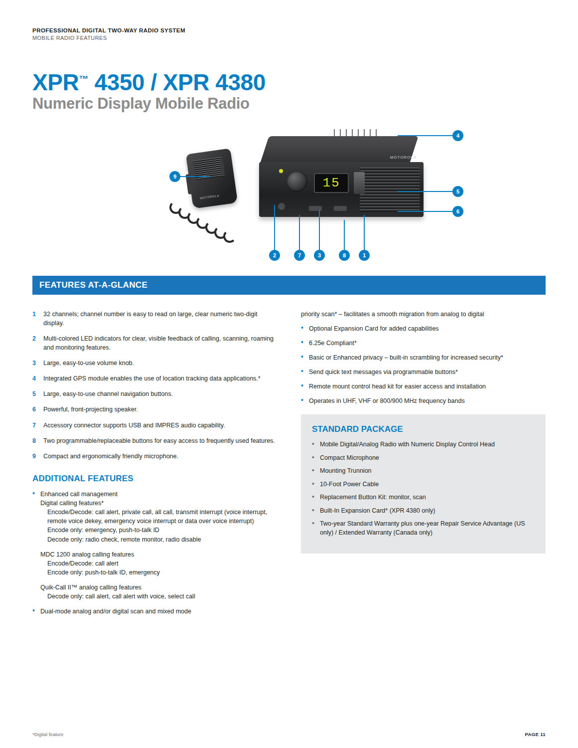Professional Digital Two-Way Radio System
Mobile Radio Features
XPR™ 4350 / XPR 4380
Numeric Display Mobile Radio
MOTOROLA
MOTOROLA
15
4
5
6
9
2
7
3
8
1
FEATURES AT-A-GLANCE
132 channels; channel number is easy to read on large, clear numeric two-digit display.
2 Multi-colored LED indicators for clear, visible feedback of calling, scanning, roaming and monitoring features.
3 Large, easy-to-use volume knob.
4 Integrated GPS module enables the use of location tracking data applications.*
5 Large, easy-to-use channel navigation buttons.
6 Powerful, front-projecting speaker.
7 Accessory connector supports USB and IMPRES audio capability.
8 Two programmable/replaceable buttons for easy access to frequently used features.
9 Compact and ergonomically friendly microphone.
ADDITIONAL FEATURES
Enhanced call management
Digital calling features*
Encode/Decode: call alert, private call, all call, transmit interrupt (voice interrupt, remote voice dekey, emergency voice interrupt or data over voice interrupt)
Encode only: emergency, push-to-talk ID
Decode only: radio check, remote monitor, radio disable
MDC 1200 analog calling features
Encode/Decode: call alert
Encode only: push-to-talk ID, emergency
Quik-Call II™ analog calling features
Decode only: call alert, call alert with voice, select call
Dual-mode analog and/or digital scan and mixed mode
priority scan* – facilitates a smooth migration from analog to digital
Optional Expansion Card for added capabilities
6.25e Compliant*
Basic or Enhanced privacy – built-in scrambling for increased security*
Send quick text messages via programmable buttons*
Remote mount control head kit for easier access and installation
Operates in UHF, VHF or 800/900 MHz frequency bands
STANDARD PACKAGE
Mobile Digital/Analog Radio with Numeric Display Control Head
Compact Microphone
Mounting Trunnion
10-Foot Power Cable
Replacement Button Kit: monitor, scan
Built-In Expansion Card* (XPR 4380 only)
Two-year Standard Warranty plus one-year Repair Service Advantage (US only) / Extended Warranty (Canada only)
*Digital feature PAGE 11